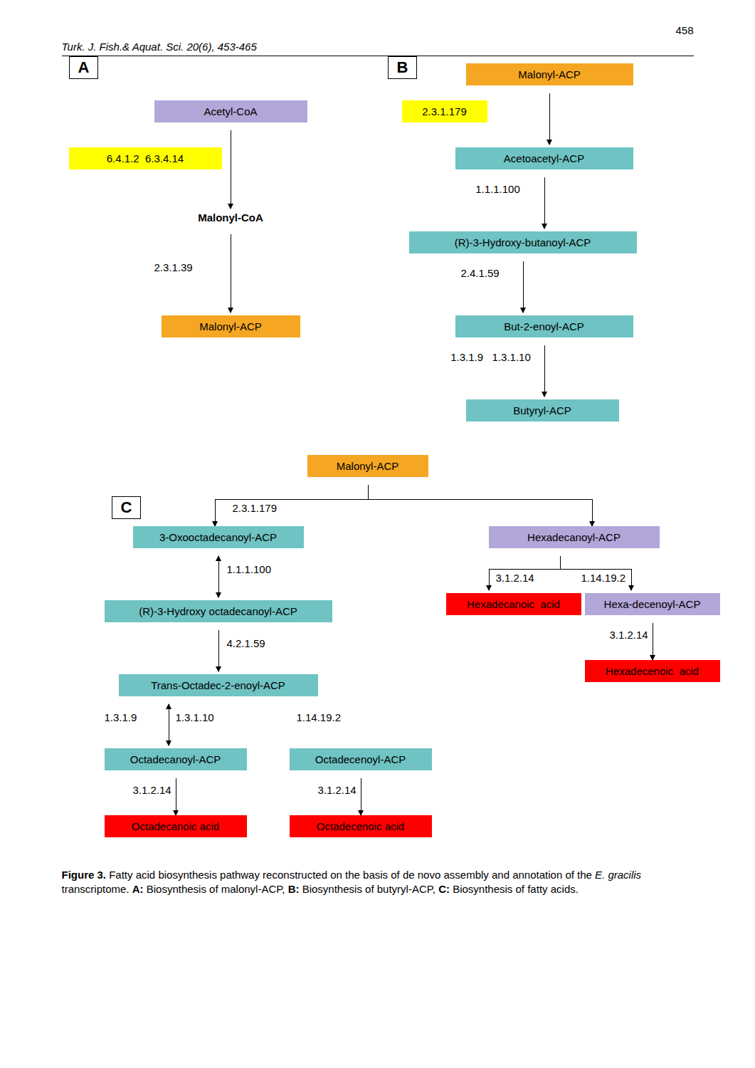458
Turk. J. Fish.& Aquat. Sci. 20(6), 453-465
A
Acetyl-CoA
6.4.1.2 6.3.4.14
Malonyl-CoA
2.3.1.39
Malonyl-ACP
B
Malonyl-ACP
2.3.1.179
Acetoacetyl-ACP
1.1.1.100
(R)-3-Hydroxy-butanoyl-ACP
2.4.1.59
But-2-enoyl-ACP
1.3.1.9 1.3.1.10
Butyryl-ACP
C
Malonyl-ACP
2.3.1.179
3-Oxooctadecanoyl-ACP
1.1.1.100
(R)-3-Hydroxy octadecanoyl-ACP
4.2.1.59
Trans-Octadec-2-enoyl-ACP
1.3.1.9
1.3.1.10
Octadecanoyl-ACP
3.1.2.14
Octadecanoic acid
1.14.19.2
Octadecenoyl-ACP
3.1.2.14
Octadecenoic acid
Hexadecanoyl-ACP
3.1.2.14
1.14.19.2
Hexadecanoic acid
Hexa-decenoyl-ACP
3.1.2.14
Hexadecenoic acid
Figure 3. Fatty acid biosynthesis pathway reconstructed on the basis of de novo assembly and annotation of the E. gracilis transcriptome. A: Biosynthesis of malonyl-ACP, B: Biosynthesis of butyryl-ACP, C: Biosynthesis of fatty acids.